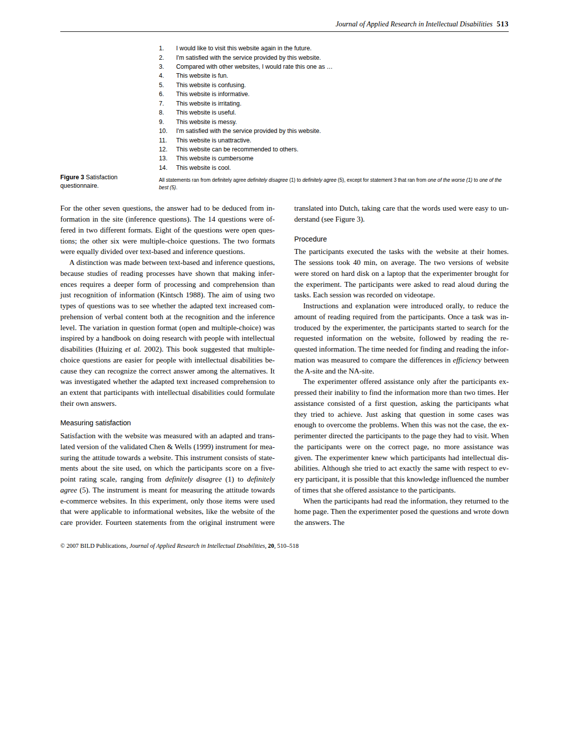Journal of Applied Research in Intellectual Disabilities 513
1. I would like to visit this website again in the future.
2. I'm satisfied with the service provided by this website.
3. Compared with other websites, I would rate this one as …
4. This website is fun.
5. This website is confusing.
6. This website is informative.
7. This website is irritating.
8. This website is useful.
9. This website is messy.
10. I'm satisfied with the service provided by this website.
11. This website is unattractive.
12. This website can be recommended to others.
13. This website is cumbersome
14. This website is cool.
All statements ran from definitely agree definitely disagree (1) to definitely agree (5), except for statement 3 that ran from one of the worse (1) to one of the best (5).
Figure 3 Satisfaction questionnaire.
For the other seven questions, the answer had to be deduced from information in the site (inference questions). The 14 questions were offered in two different formats. Eight of the questions were open questions; the other six were multiple-choice questions. The two formats were equally divided over text-based and inference questions.
A distinction was made between text-based and inference questions, because studies of reading processes have shown that making inferences requires a deeper form of processing and comprehension than just recognition of information (Kintsch 1988). The aim of using two types of questions was to see whether the adapted text increased comprehension of verbal content both at the recognition and the inference level. The variation in question format (open and multiple-choice) was inspired by a handbook on doing research with people with intellectual disabilities (Huizing et al. 2002). This book suggested that multiple-choice questions are easier for people with intellectual disabilities because they can recognize the correct answer among the alternatives. It was investigated whether the adapted text increased comprehension to an extent that participants with intellectual disabilities could formulate their own answers.
Measuring satisfaction
Satisfaction with the website was measured with an adapted and translated version of the validated Chen & Wells (1999) instrument for measuring the attitude towards a website. This instrument consists of statements about the site used, on which the participants score on a five-point rating scale, ranging from definitely disagree (1) to definitely agree (5). The instrument is meant for measuring the attitude towards e-commerce websites. In this experiment, only those items were used that were applicable to informational websites, like the website of the care provider. Fourteen statements from the original instrument were translated into Dutch, taking care that the words used were easy to understand (see Figure 3).
Procedure
The participants executed the tasks with the website at their homes. The sessions took 40 min, on average. The two versions of website were stored on hard disk on a laptop that the experimenter brought for the experiment. The participants were asked to read aloud during the tasks. Each session was recorded on videotape.
Instructions and explanation were introduced orally, to reduce the amount of reading required from the participants. Once a task was introduced by the experimenter, the participants started to search for the requested information on the website, followed by reading the requested information. The time needed for finding and reading the information was measured to compare the differences in efficiency between the A-site and the NA-site.
The experimenter offered assistance only after the participants expressed their inability to find the information more than two times. Her assistance consisted of a first question, asking the participants what they tried to achieve. Just asking that question in some cases was enough to overcome the problems. When this was not the case, the experimenter directed the participants to the page they had to visit. When the participants were on the correct page, no more assistance was given. The experimenter knew which participants had intellectual disabilities. Although she tried to act exactly the same with respect to every participant, it is possible that this knowledge influenced the number of times that she offered assistance to the participants.
When the participants had read the information, they returned to the home page. Then the experimenter posed the questions and wrote down the answers. The
© 2007 BILD Publications, Journal of Applied Research in Intellectual Disabilities, 20, 510–518